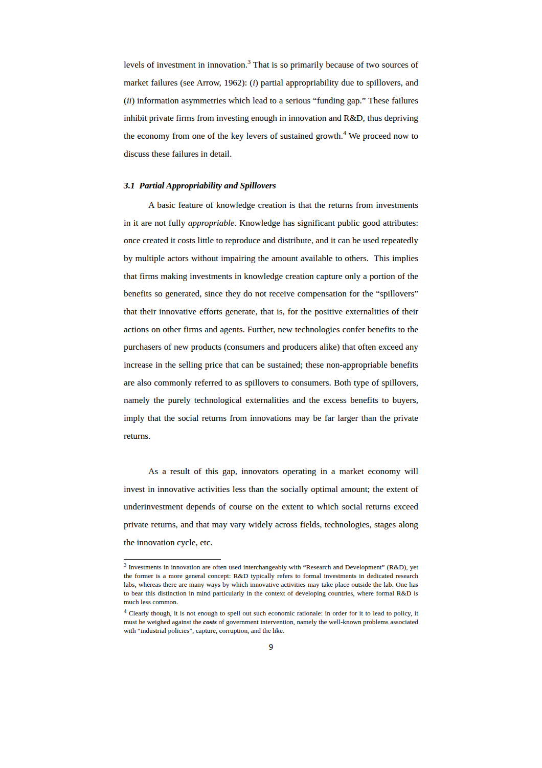levels of investment in innovation.3 That is so primarily because of two sources of market failures (see Arrow, 1962): (i) partial appropriability due to spillovers, and (ii) information asymmetries which lead to a serious “funding gap.” These failures inhibit private firms from investing enough in innovation and R&D, thus depriving the economy from one of the key levers of sustained growth.4 We proceed now to discuss these failures in detail.
3.1 Partial Appropriability and Spillovers
A basic feature of knowledge creation is that the returns from investments in it are not fully appropriable. Knowledge has significant public good attributes: once created it costs little to reproduce and distribute, and it can be used repeatedly by multiple actors without impairing the amount available to others. This implies that firms making investments in knowledge creation capture only a portion of the benefits so generated, since they do not receive compensation for the “spillovers” that their innovative efforts generate, that is, for the positive externalities of their actions on other firms and agents. Further, new technologies confer benefits to the purchasers of new products (consumers and producers alike) that often exceed any increase in the selling price that can be sustained; these non-appropriable benefits are also commonly referred to as spillovers to consumers. Both type of spillovers, namely the purely technological externalities and the excess benefits to buyers, imply that the social returns from innovations may be far larger than the private returns.
As a result of this gap, innovators operating in a market economy will invest in innovative activities less than the socially optimal amount; the extent of underinvestment depends of course on the extent to which social returns exceed private returns, and that may vary widely across fields, technologies, stages along the innovation cycle, etc.
3 Investments in innovation are often used interchangeably with “Research and Development” (R&D), yet the former is a more general concept: R&D typically refers to formal investments in dedicated research labs, whereas there are many ways by which innovative activities may take place outside the lab. One has to bear this distinction in mind particularly in the context of developing countries, where formal R&D is much less common.
4 Clearly though, it is not enough to spell out such economic rationale: in order for it to lead to policy, it must be weighed against the costs of government intervention, namely the well-known problems associated with “industrial policies”, capture, corruption, and the like.
9